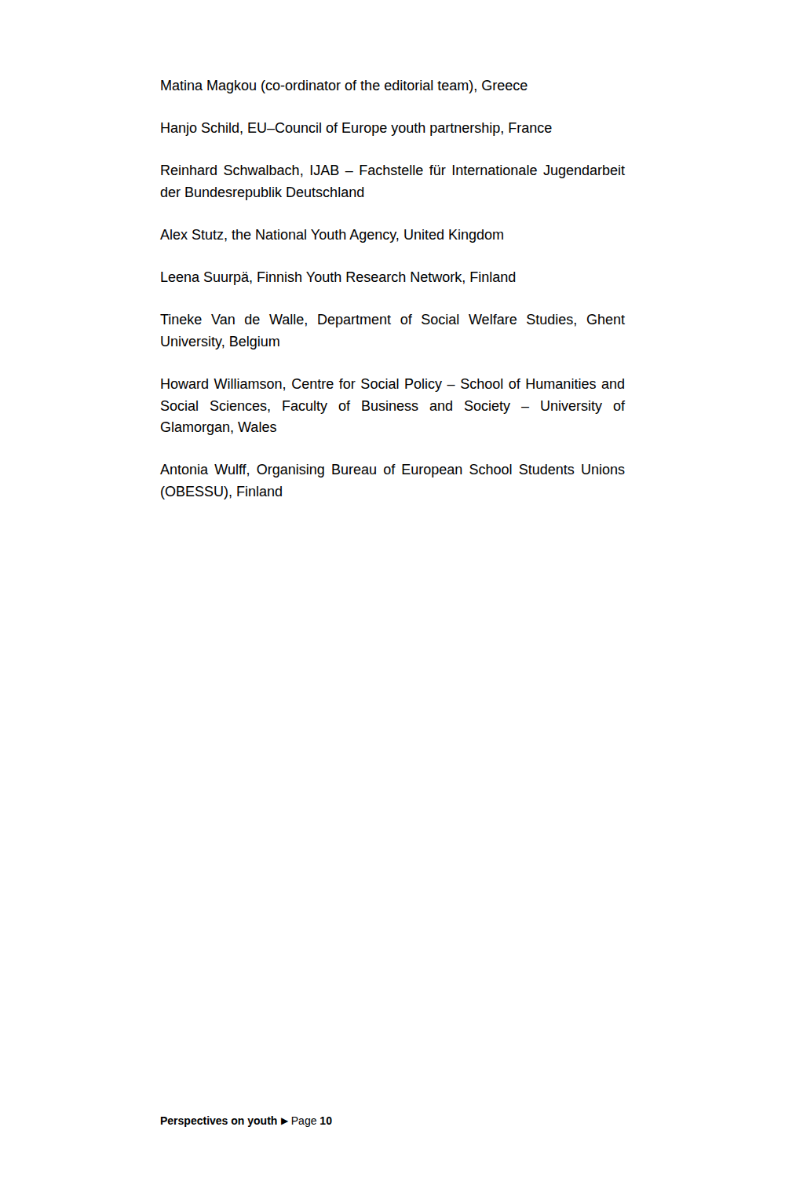Matina Magkou (co-ordinator of the editorial team), Greece
Hanjo Schild, EU–Council of Europe youth partnership, France
Reinhard Schwalbach, IJAB – Fachstelle für Internationale Jugendarbeit der Bundesrepublik Deutschland
Alex Stutz, the National Youth Agency, United Kingdom
Leena Suurpä, Finnish Youth Research Network, Finland
Tineke Van de Walle, Department of Social Welfare Studies, Ghent University, Belgium
Howard Williamson, Centre for Social Policy – School of Humanities and Social Sciences, Faculty of Business and Society – University of Glamorgan, Wales
Antonia Wulff, Organising Bureau of European School Students Unions (OBESSU), Finland
Perspectives on youth▶Page 10